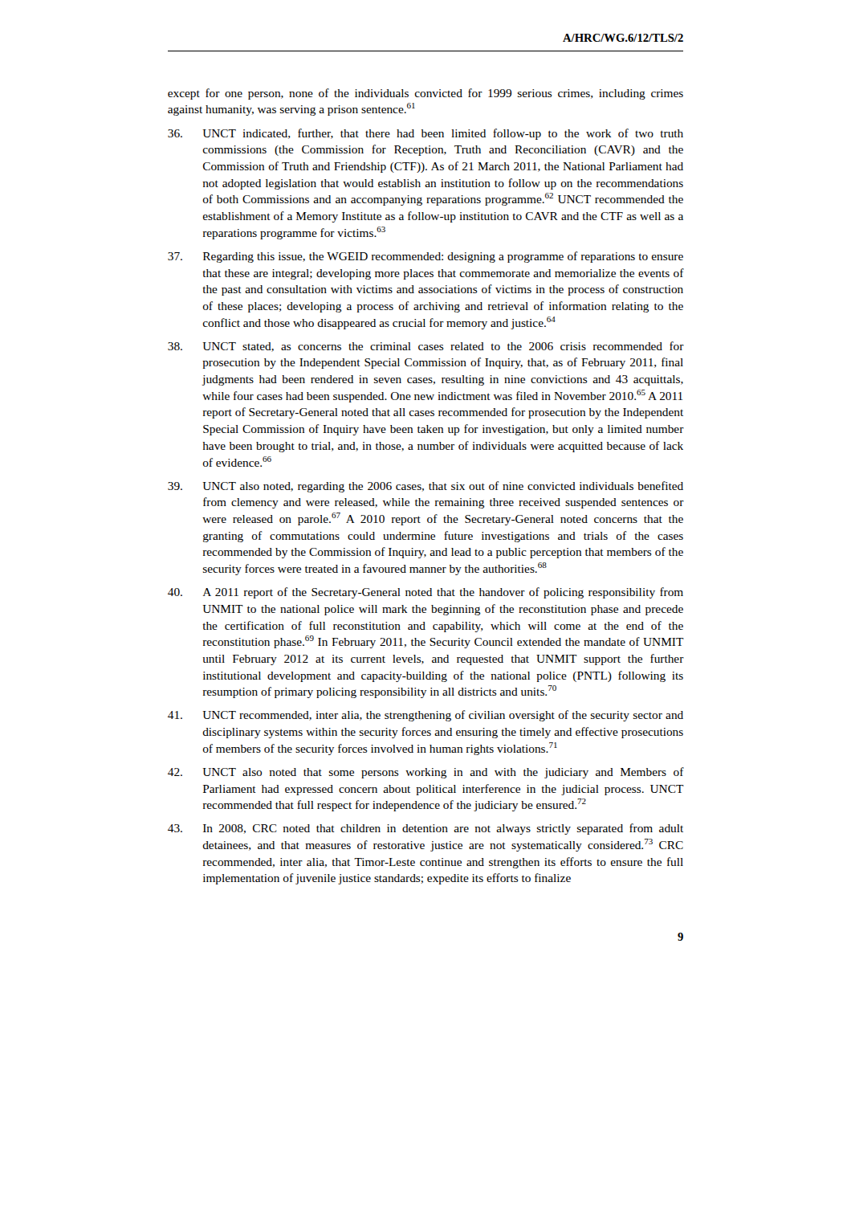A/HRC/WG.6/12/TLS/2
except for one person, none of the individuals convicted for 1999 serious crimes, including crimes against humanity, was serving a prison sentence.61
36.
UNCT indicated, further, that there had been limited follow-up to the work of two truth commissions (the Commission for Reception, Truth and Reconciliation (CAVR) and the Commission of Truth and Friendship (CTF)). As of 21 March 2011, the National Parliament had not adopted legislation that would establish an institution to follow up on the recommendations of both Commissions and an accompanying reparations programme.62 UNCT recommended the establishment of a Memory Institute as a follow-up institution to CAVR and the CTF as well as a reparations programme for victims.63
37.
Regarding this issue, the WGEID recommended: designing a programme of reparations to ensure that these are integral; developing more places that commemorate and memorialize the events of the past and consultation with victims and associations of victims in the process of construction of these places; developing a process of archiving and retrieval of information relating to the conflict and those who disappeared as crucial for memory and justice.64
38.
UNCT stated, as concerns the criminal cases related to the 2006 crisis recommended for prosecution by the Independent Special Commission of Inquiry, that, as of February 2011, final judgments had been rendered in seven cases, resulting in nine convictions and 43 acquittals, while four cases had been suspended. One new indictment was filed in November 2010.65 A 2011 report of Secretary-General noted that all cases recommended for prosecution by the Independent Special Commission of Inquiry have been taken up for investigation, but only a limited number have been brought to trial, and, in those, a number of individuals were acquitted because of lack of evidence.66
39.
UNCT also noted, regarding the 2006 cases, that six out of nine convicted individuals benefited from clemency and were released, while the remaining three received suspended sentences or were released on parole.67 A 2010 report of the Secretary-General noted concerns that the granting of commutations could undermine future investigations and trials of the cases recommended by the Commission of Inquiry, and lead to a public perception that members of the security forces were treated in a favoured manner by the authorities.68
40.
A 2011 report of the Secretary-General noted that the handover of policing responsibility from UNMIT to the national police will mark the beginning of the reconstitution phase and precede the certification of full reconstitution and capability, which will come at the end of the reconstitution phase.69 In February 2011, the Security Council extended the mandate of UNMIT until February 2012 at its current levels, and requested that UNMIT support the further institutional development and capacity-building of the national police (PNTL) following its resumption of primary policing responsibility in all districts and units.70
41.
UNCT recommended, inter alia, the strengthening of civilian oversight of the security sector and disciplinary systems within the security forces and ensuring the timely and effective prosecutions of members of the security forces involved in human rights violations.71
42.
UNCT also noted that some persons working in and with the judiciary and Members of Parliament had expressed concern about political interference in the judicial process. UNCT recommended that full respect for independence of the judiciary be ensured.72
43.
In 2008, CRC noted that children in detention are not always strictly separated from adult detainees, and that measures of restorative justice are not systematically considered.73 CRC recommended, inter alia, that Timor-Leste continue and strengthen its efforts to ensure the full implementation of juvenile justice standards; expedite its efforts to finalize
9